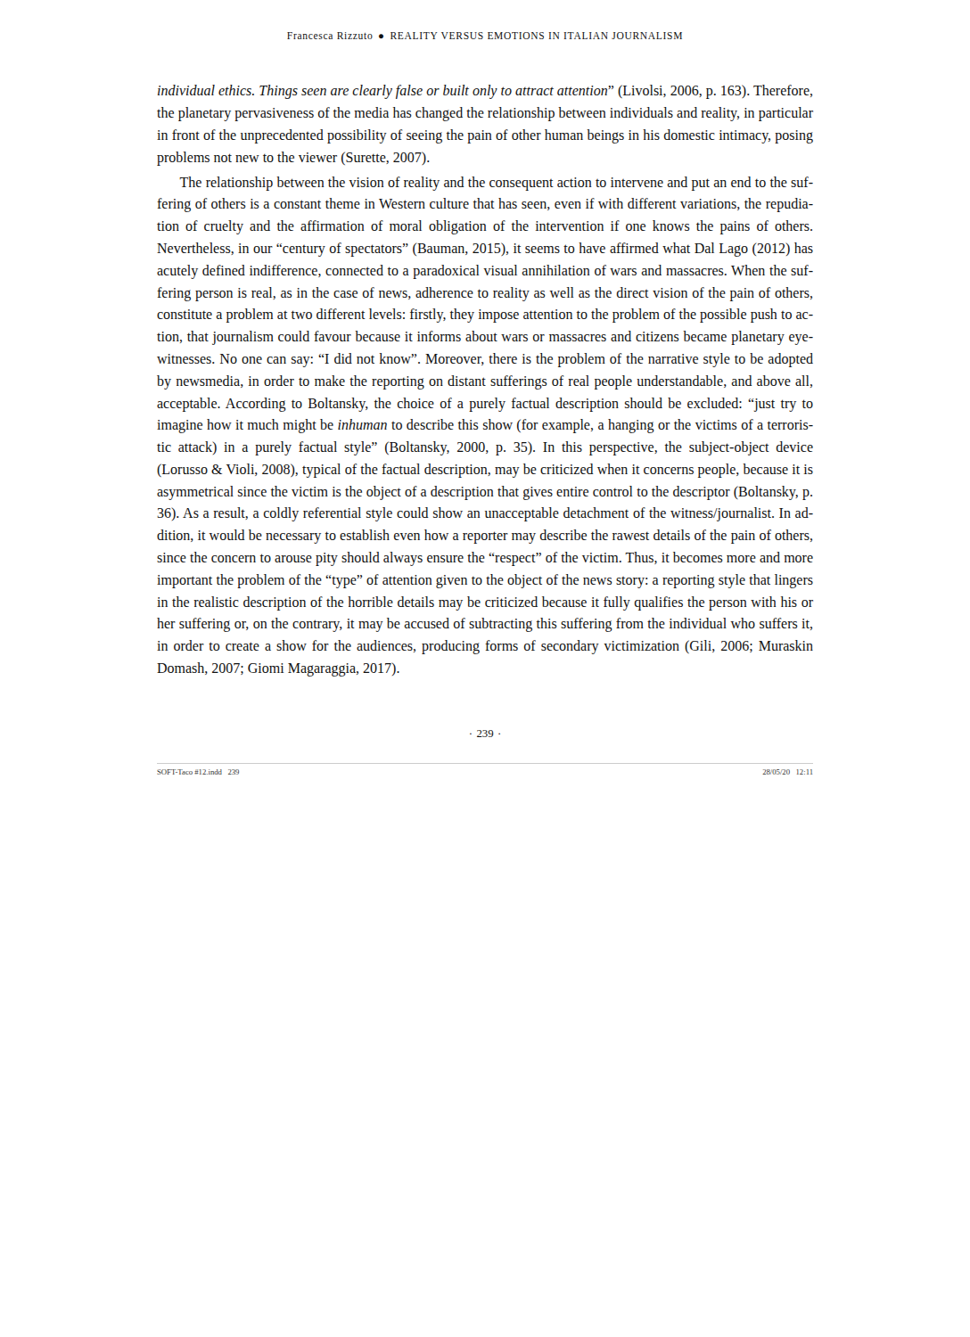Francesca Rizzuto●Reality versus Emotions in Italian Journalism
individual ethics. Things seen are clearly false or built only to attract attention” (Livolsi, 2006, p. 163). Therefore, the planetary pervasiveness of the media has changed the relationship between individuals and reality, in particular in front of the unprecedented possibility of seeing the pain of other human beings in his domestic intimacy, posing problems not new to the viewer (Surette, 2007).
The relationship between the vision of reality and the consequent action to intervene and put an end to the suffering of others is a constant theme in Western culture that has seen, even if with different variations, the repudiation of cruelty and the affirmation of moral obligation of the intervention if one knows the pains of others. Nevertheless, in our “century of spectators” (Bauman, 2015), it seems to have affirmed what Dal Lago (2012) has acutely defined indifference, connected to a paradoxical visual annihilation of wars and massacres. When the suffering person is real, as in the case of news, adherence to reality as well as the direct vision of the pain of others, constitute a problem at two different levels: firstly, they impose attention to the problem of the possible push to action, that journalism could favour because it informs about wars or massacres and citizens became planetary eyewitnesses. No one can say: “I did not know”. Moreover, there is the problem of the narrative style to be adopted by newsmedia, in order to make the reporting on distant sufferings of real people understandable, and above all, acceptable. According to Boltansky, the choice of a purely factual description should be excluded: “just try to imagine how it much might be inhuman to describe this show (for example, a hanging or the victims of a terroristic attack) in a purely factual style” (Boltansky, 2000, p. 35). In this perspective, the subject-object device (Lorusso & Violi, 2008), typical of the factual description, may be criticized when it concerns people, because it is asymmetrical since the victim is the object of a description that gives entire control to the descriptor (Boltansky, p. 36). As a result, a coldly referential style could show an unacceptable detachment of the witness/journalist. In addition, it would be necessary to establish even how a reporter may describe the rawest details of the pain of others, since the concern to arouse pity should always ensure the “respect” of the victim. Thus, it becomes more and more important the problem of the “type” of attention given to the object of the news story: a reporting style that lingers in the realistic description of the horrible details may be criticized because it fully qualifies the person with his or her suffering or, on the contrary, it may be accused of subtracting this suffering from the individual who suffers it, in order to create a show for the audiences, producing forms of secondary victimization (Gili, 2006; Muraskin Domash, 2007; Giomi Magaraggia, 2017).
239
SOFT-Taco #12.indd 239 28/05/20 12:11